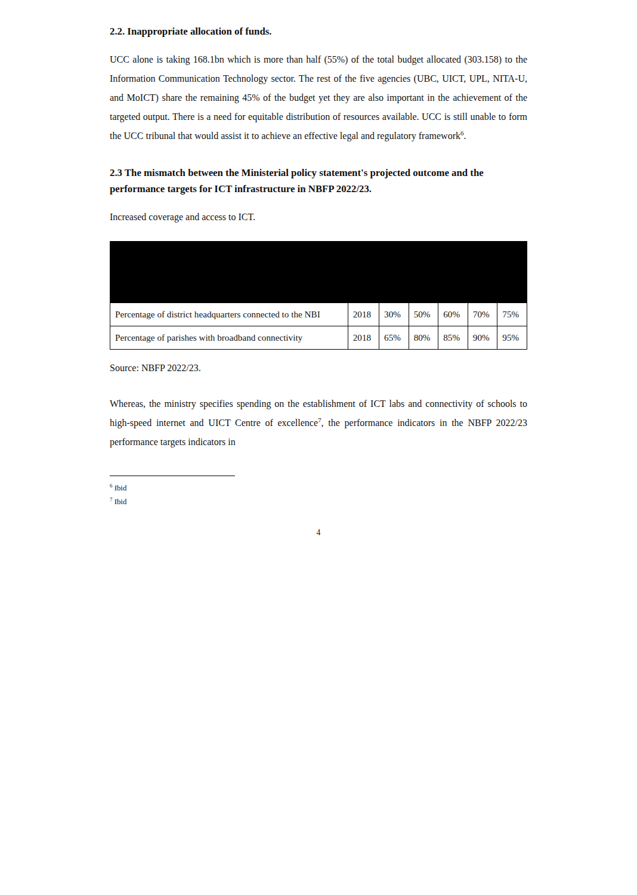2.2. Inappropriate allocation of funds.
UCC alone is taking 168.1bn which is more than half (55%) of the total budget allocated (303.158) to the Information Communication Technology sector. The rest of the five agencies (UBC, UICT, UPL, NITA-U, and MoICT) share the remaining 45% of the budget yet they are also important in the achievement of the targeted output. There is a need for equitable distribution of resources available. UCC is still unable to form the UCC tribunal that would assist it to achieve an effective legal and regulatory framework6.
2.3 The mismatch between the Ministerial policy statement's projected outcome and the performance targets for ICT infrastructure in NBFP 2022/23.
Increased coverage and access to ICT.
| Percentage of district headquarters connected to the NBI | 2018 | 30% | 50% | 60% | 70% | 75% |
| Percentage of parishes with broadband connectivity | 2018 | 65% | 80% | 85% | 90% | 95% |
Source: NBFP 2022/23.
Whereas, the ministry specifies spending on the establishment of ICT labs and connectivity of schools to high-speed internet and UICT Centre of excellence7, the performance indicators in the NBFP 2022/23 performance targets indicators in
6 Ibid
7 Ibid
4